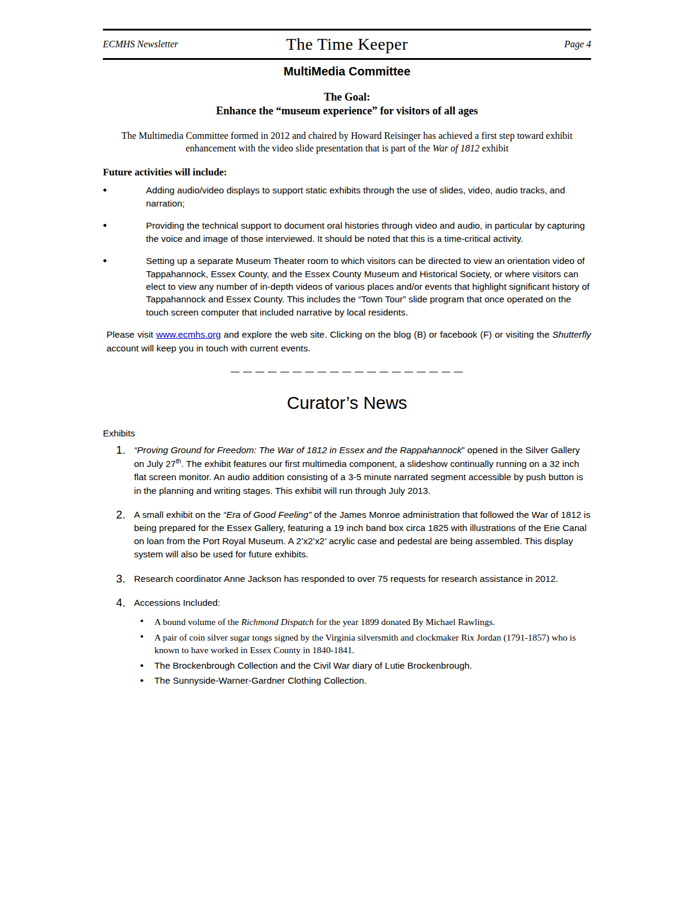| ECMHS Newsletter | The Time Keeper | Page 4 |
MultiMedia Committee
The Goal:
Enhance the “museum experience” for visitors of all ages
The Multimedia Committee formed in 2012 and chaired by Howard Reisinger has achieved a first step toward exhibit enhancement with the video slide presentation that is part of the War of 1812 exhibit
Future activities will include:
Adding audio/video displays to support static exhibits through the use of slides, video, audio tracks, and narration;
Providing the technical support to document oral histories through video and audio, in particular by capturing the voice and image of those interviewed. It should be noted that this is a time-critical activity.
Setting up a separate Museum Theater room to which visitors can be directed to view an orientation video of Tappahannock, Essex County, and the Essex County Museum and Historical Society, or where visitors can elect to view any number of in-depth videos of various places and/or events that highlight significant history of Tappahannock and Essex County. This includes the “Town Tour” slide program that once operated on the touch screen computer that included narrative by local residents.
Please visit www.ecmhs.org and explore the web site. Clicking on the blog (B) or facebook (F) or visiting the Shutterfly account will keep you in touch with current events.
— — — — — — — — — — — — — — — — — — —
Curator’s News
Exhibits
“Proving Ground for Freedom: The War of 1812 in Essex and the Rappahannock” opened in the Silver Gallery on July 27th. The exhibit features our first multimedia component, a slideshow continually running on a 32 inch flat screen monitor. An audio addition consisting of a 3-5 minute narrated segment accessible by push button is in the planning and writing stages. This exhibit will run through July 2013.
A small exhibit on the “Era of Good Feeling” of the James Monroe administration that followed the War of 1812 is being prepared for the Essex Gallery, featuring a 19 inch band box circa 1825 with illustrations of the Erie Canal on loan from the Port Royal Museum. A 2’x2’x2’ acrylic case and pedestal are being assembled. This display system will also be used for future exhibits.
Research coordinator Anne Jackson has responded to over 75 requests for research assistance in 2012.
Accessions Included:
A bound volume of the Richmond Dispatch for the year 1899 donated By Michael Rawlings.
A pair of coin silver sugar tongs signed by the Virginia silversmith and clockmaker Rix Jordan (1791-1857) who is known to have worked in Essex County in 1840-1841.
The Brockenbrough Collection and the Civil War diary of Lutie Brockenbrough.
The Sunnyside-Warner-Gardner Clothing Collection.